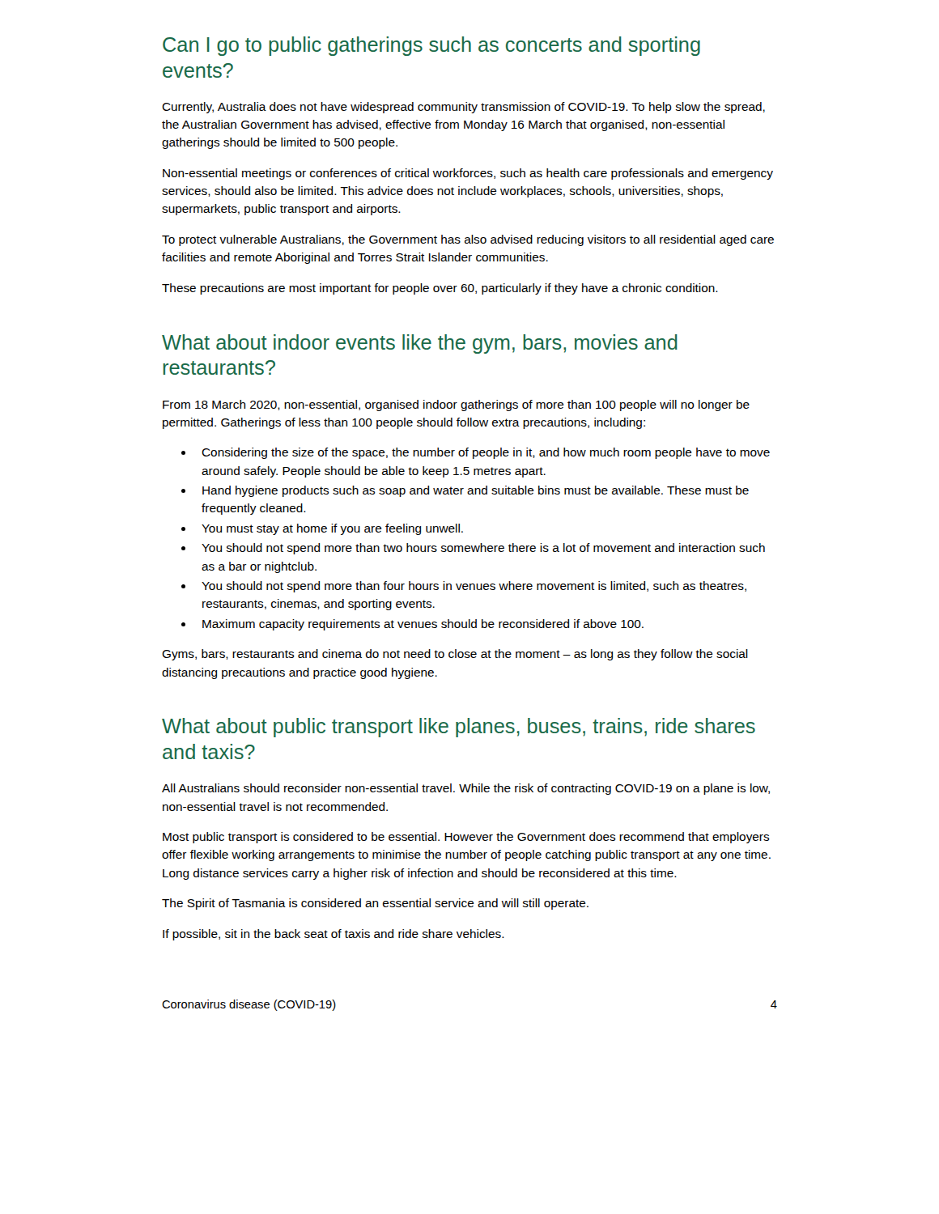Can I go to public gatherings such as concerts and sporting events?
Currently, Australia does not have widespread community transmission of COVID-19. To help slow the spread, the Australian Government has advised, effective from Monday 16 March that organised, non-essential gatherings should be limited to 500 people.
Non-essential meetings or conferences of critical workforces, such as health care professionals and emergency services, should also be limited. This advice does not include workplaces, schools, universities, shops, supermarkets, public transport and airports.
To protect vulnerable Australians, the Government has also advised reducing visitors to all residential aged care facilities and remote Aboriginal and Torres Strait Islander communities.
These precautions are most important for people over 60, particularly if they have a chronic condition.
What about indoor events like the gym, bars, movies and restaurants?
From 18 March 2020, non-essential, organised indoor gatherings of more than 100 people will no longer be permitted. Gatherings of less than 100 people should follow extra precautions, including:
Considering the size of the space, the number of people in it, and how much room people have to move around safely. People should be able to keep 1.5 metres apart.
Hand hygiene products such as soap and water and suitable bins must be available. These must be frequently cleaned.
You must stay at home if you are feeling unwell.
You should not spend more than two hours somewhere there is a lot of movement and interaction such as a bar or nightclub.
You should not spend more than four hours in venues where movement is limited, such as theatres, restaurants, cinemas, and sporting events.
Maximum capacity requirements at venues should be reconsidered if above 100.
Gyms, bars, restaurants and cinema do not need to close at the moment – as long as they follow the social distancing precautions and practice good hygiene.
What about public transport like planes, buses, trains, ride shares and taxis?
All Australians should reconsider non-essential travel. While the risk of contracting COVID-19 on a plane is low, non-essential travel is not recommended.
Most public transport is considered to be essential. However the Government does recommend that employers offer flexible working arrangements to minimise the number of people catching public transport at any one time. Long distance services carry a higher risk of infection and should be reconsidered at this time.
The Spirit of Tasmania is considered an essential service and will still operate.
If possible, sit in the back seat of taxis and ride share vehicles.
Coronavirus disease (COVID-19) 4